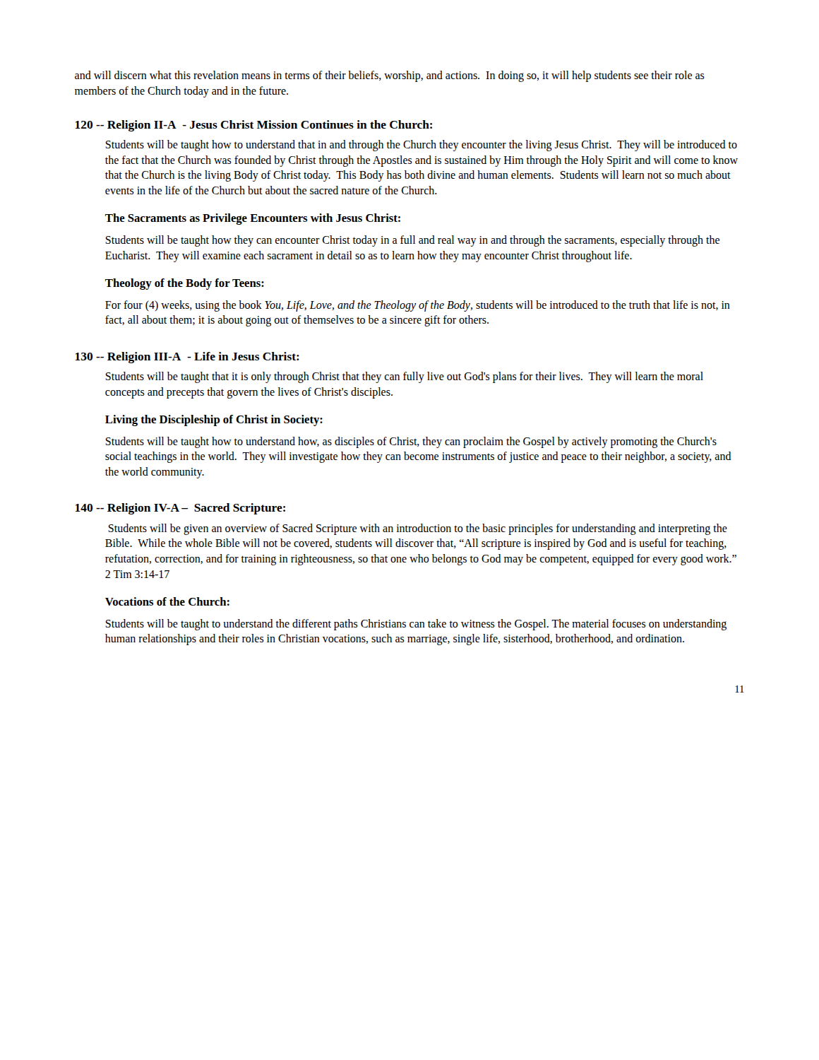and will discern what this revelation means in terms of their beliefs, worship, and actions. In doing so, it will help students see their role as members of the Church today and in the future.
120 -- Religion II-A - Jesus Christ Mission Continues in the Church:
Students will be taught how to understand that in and through the Church they encounter the living Jesus Christ. They will be introduced to the fact that the Church was founded by Christ through the Apostles and is sustained by Him through the Holy Spirit and will come to know that the Church is the living Body of Christ today. This Body has both divine and human elements. Students will learn not so much about events in the life of the Church but about the sacred nature of the Church.
The Sacraments as Privilege Encounters with Jesus Christ:
Students will be taught how they can encounter Christ today in a full and real way in and through the sacraments, especially through the Eucharist. They will examine each sacrament in detail so as to learn how they may encounter Christ throughout life.
Theology of the Body for Teens:
For four (4) weeks, using the book You, Life, Love, and the Theology of the Body, students will be introduced to the truth that life is not, in fact, all about them; it is about going out of themselves to be a sincere gift for others.
130 -- Religion III-A - Life in Jesus Christ:
Students will be taught that it is only through Christ that they can fully live out God's plans for their lives. They will learn the moral concepts and precepts that govern the lives of Christ's disciples.
Living the Discipleship of Christ in Society:
Students will be taught how to understand how, as disciples of Christ, they can proclaim the Gospel by actively promoting the Church's social teachings in the world. They will investigate how they can become instruments of justice and peace to their neighbor, a society, and the world community.
140 -- Religion IV-A – Sacred Scripture:
Students will be given an overview of Sacred Scripture with an introduction to the basic principles for understanding and interpreting the Bible. While the whole Bible will not be covered, students will discover that, “All scripture is inspired by God and is useful for teaching, refutation, correction, and for training in righteousness, so that one who belongs to God may be competent, equipped for every good work.” 2 Tim 3:14-17
Vocations of the Church:
Students will be taught to understand the different paths Christians can take to witness the Gospel. The material focuses on understanding human relationships and their roles in Christian vocations, such as marriage, single life, sisterhood, brotherhood, and ordination.
11